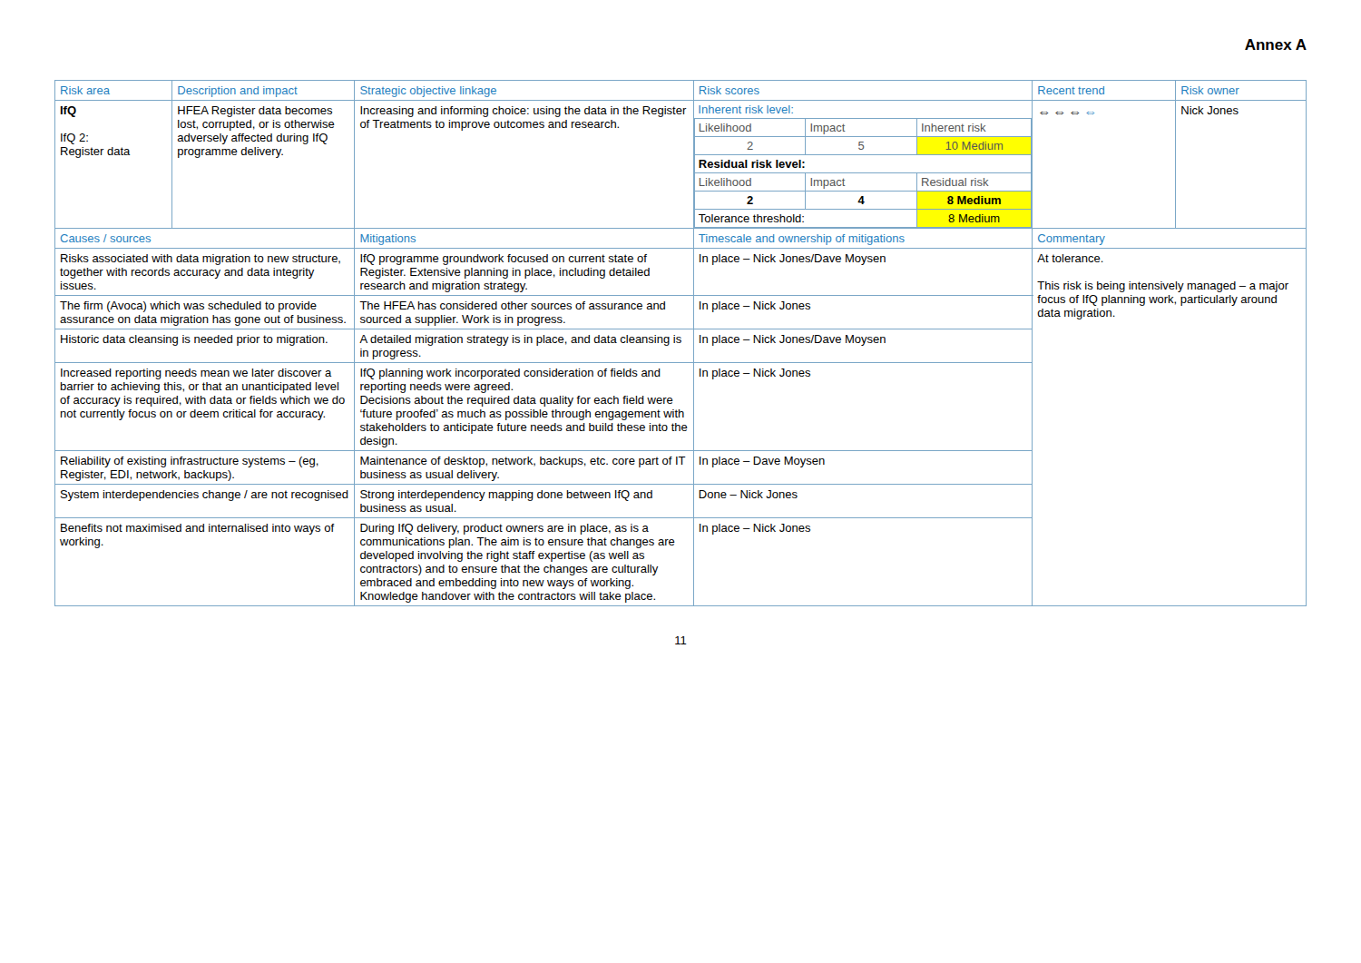Annex A
| Risk area | Description and impact | Strategic objective linkage | Risk scores | Recent trend | Risk owner |
| IfQ IfQ 2: Register data | HFEA Register data becomes lost, corrupted, or is otherwise adversely affected during IfQ programme delivery. | Increasing and informing choice: using the data in the Register of Treatments to improve outcomes and research. | / Inherent risk level: / / Likelihood / Impact / Inherent risk / / 2 / 5 / 10 Medium / / Residual risk level: / / Likelihood / Impact / Residual risk / / 2 / 4 / 8 Medium / / Tolerance threshold: / 8 Medium / | ⇔ ⇔ ⇔ ⇔ | Nick Jones |
| Causes / sources | Mitigations | Timescale and ownership of mitigations | Commentary |
| Risks associated with data migration to new structure, together with records accuracy and data integrity issues. | IfQ programme groundwork focused on current state of Register. Extensive planning in place, including detailed research and migration strategy. | In place – Nick Jones/Dave Moysen | At tolerance. This risk is being intensively managed – a major focus of IfQ planning work, particularly around data migration. |
| The firm (Avoca) which was scheduled to provide assurance on data migration has gone out of business. | The HFEA has considered other sources of assurance and sourced a supplier. Work is in progress. | In place – Nick Jones |
| Historic data cleansing is needed prior to migration. | A detailed migration strategy is in place, and data cleansing is in progress. | In place – Nick Jones/Dave Moysen |
| Increased reporting needs mean we later discover a barrier to achieving this, or that an unanticipated level of accuracy is required, with data or fields which we do not currently focus on or deem critical for accuracy. | IfQ planning work incorporated consideration of fields and reporting needs were agreed. Decisions about the required data quality for each field were ‘future proofed’ as much as possible through engagement with stakeholders to anticipate future needs and build these into the design. | In place – Nick Jones |
| Reliability of existing infrastructure systems – (eg, Register, EDI, network, backups). | Maintenance of desktop, network, backups, etc. core part of IT business as usual delivery. | In place – Dave Moysen |
| System interdependencies change / are not recognised | Strong interdependency mapping done between IfQ and business as usual. | Done – Nick Jones |
| Benefits not maximised and internalised into ways of working. | During IfQ delivery, product owners are in place, as is a communications plan. The aim is to ensure that changes are developed involving the right staff expertise (as well as contractors) and to ensure that the changes are culturally embraced and embedding into new ways of working. Knowledge handover with the contractors will take place. | In place – Nick Jones |
11